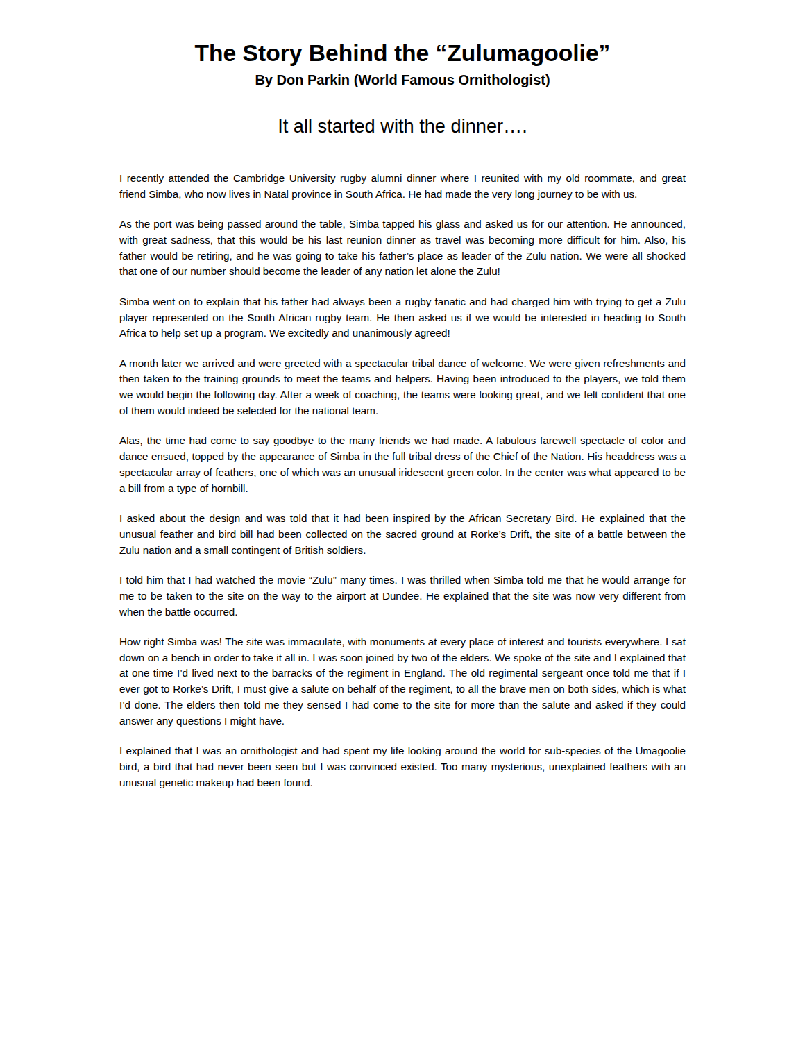The Story Behind the “Zulumagoolie”
By Don Parkin (World Famous Ornithologist)
It all started with the dinner….
I recently attended the Cambridge University rugby alumni dinner where I reunited with my old roommate, and great friend Simba, who now lives in Natal province in South Africa. He had made the very long journey to be with us.
As the port was being passed around the table, Simba tapped his glass and asked us for our attention. He announced, with great sadness, that this would be his last reunion dinner as travel was becoming more difficult for him. Also, his father would be retiring, and he was going to take his father’s place as leader of the Zulu nation. We were all shocked that one of our number should become the leader of any nation let alone the Zulu!
Simba went on to explain that his father had always been a rugby fanatic and had charged him with trying to get a Zulu player represented on the South African rugby team. He then asked us if we would be interested in heading to South Africa to help set up a program. We excitedly and unanimously agreed!
A month later we arrived and were greeted with a spectacular tribal dance of welcome. We were given refreshments and then taken to the training grounds to meet the teams and helpers. Having been introduced to the players, we told them we would begin the following day. After a week of coaching, the teams were looking great, and we felt confident that one of them would indeed be selected for the national team.
Alas, the time had come to say goodbye to the many friends we had made. A fabulous farewell spectacle of color and dance ensued, topped by the appearance of Simba in the full tribal dress of the Chief of the Nation. His headdress was a spectacular array of feathers, one of which was an unusual iridescent green color. In the center was what appeared to be a bill from a type of hornbill.
I asked about the design and was told that it had been inspired by the African Secretary Bird. He explained that the unusual feather and bird bill had been collected on the sacred ground at Rorke’s Drift, the site of a battle between the Zulu nation and a small contingent of British soldiers.
I told him that I had watched the movie “Zulu” many times. I was thrilled when Simba told me that he would arrange for me to be taken to the site on the way to the airport at Dundee. He explained that the site was now very different from when the battle occurred.
How right Simba was! The site was immaculate, with monuments at every place of interest and tourists everywhere. I sat down on a bench in order to take it all in. I was soon joined by two of the elders. We spoke of the site and I explained that at one time I’d lived next to the barracks of the regiment in England. The old regimental sergeant once told me that if I ever got to Rorke’s Drift, I must give a salute on behalf of the regiment, to all the brave men on both sides, which is what I’d done. The elders then told me they sensed I had come to the site for more than the salute and asked if they could answer any questions I might have.
I explained that I was an ornithologist and had spent my life looking around the world for sub-species of the Umagoolie bird, a bird that had never been seen but I was convinced existed. Too many mysterious, unexplained feathers with an unusual genetic makeup had been found.